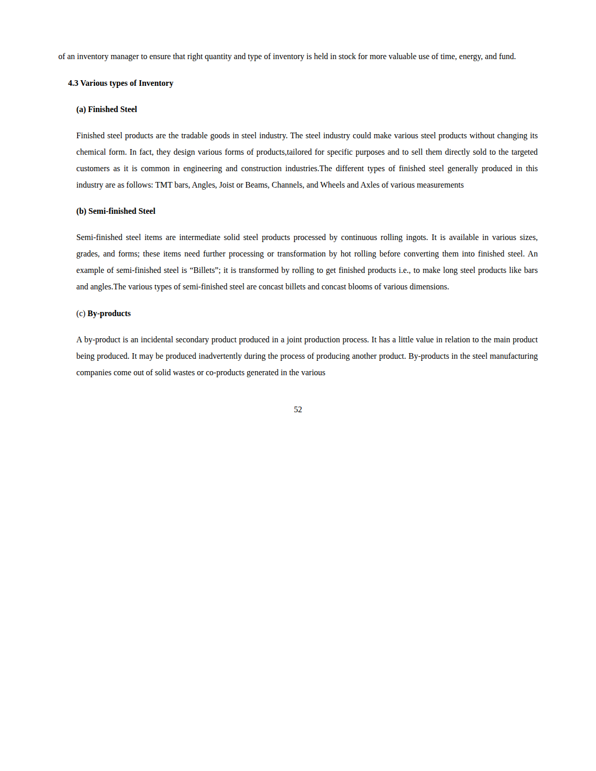of an inventory manager to ensure that right quantity and type of inventory is held in stock for more valuable use of time, energy, and fund.
4.3 Various types of Inventory
(a) Finished Steel
Finished steel products are the tradable goods in steel industry. The steel industry could make various steel products without changing its chemical form. In fact, they design various forms of products,tailored for specific purposes and to sell them directly sold to the targeted customers as it is common in engineering and construction industries.The different types of finished steel generally produced in this industry are as follows: TMT bars, Angles, Joist or Beams, Channels, and Wheels and Axles of various measurements
(b) Semi-finished Steel
Semi-finished steel items are intermediate solid steel products processed by continuous rolling ingots. It is available in various sizes, grades, and forms; these items need further processing or transformation by hot rolling before converting them into finished steel. An example of semi-finished steel is “Billets”; it is transformed by rolling to get finished products i.e., to make long steel products like bars and angles.The various types of semi-finished steel are concast billets and concast blooms of various dimensions.
(c) By-products
A by-product is an incidental secondary product produced in a joint production process. It has a little value in relation to the main product being produced. It may be produced inadvertently during the process of producing another product. By-products in the steel manufacturing companies come out of solid wastes or co-products generated in the various
52